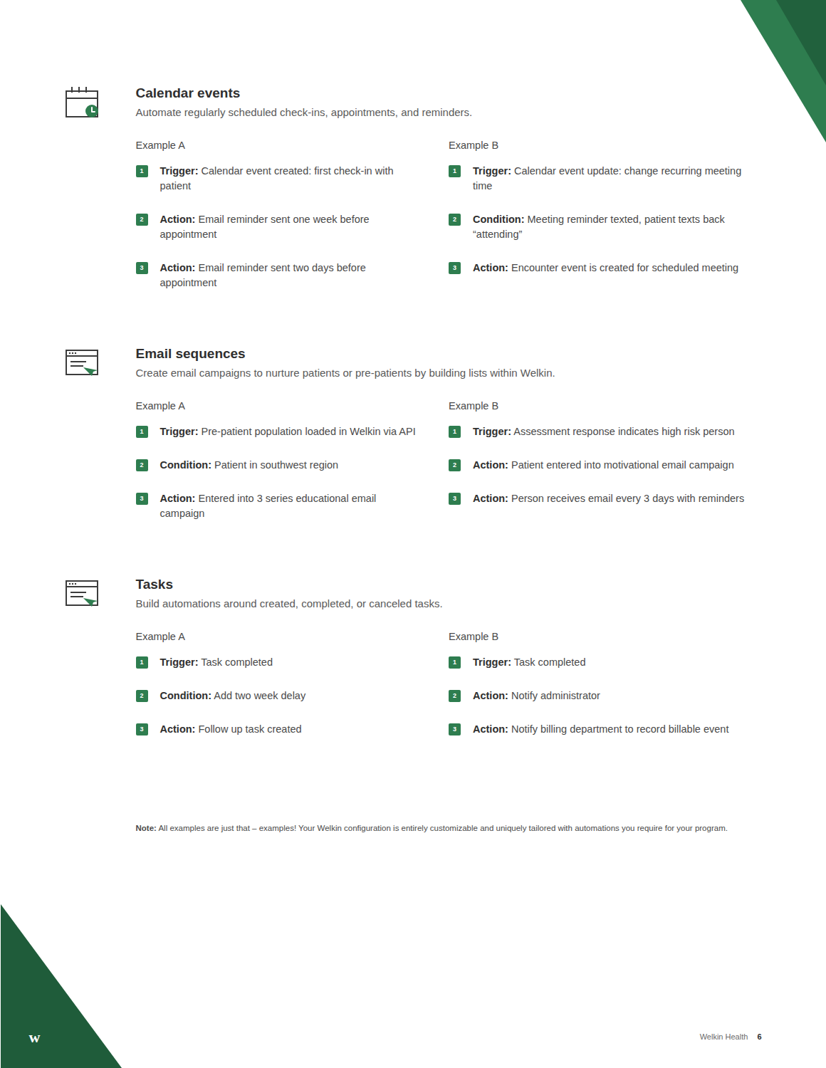Calendar events
Automate regularly scheduled check-ins, appointments, and reminders.
Example A
1 Trigger: Calendar event created: first check-in with patient
2 Action: Email reminder sent one week before appointment
3 Action: Email reminder sent two days before appointment
Example B
1 Trigger: Calendar event update: change recurring meeting time
2 Condition: Meeting reminder texted, patient texts back “attending”
3 Action: Encounter event is created for scheduled meeting
Email sequences
Create email campaigns to nurture patients or pre-patients by building lists within Welkin.
Example A
1 Trigger: Pre-patient population loaded in Welkin via API
2 Condition: Patient in southwest region
3 Action: Entered into 3 series educational email campaign
Example B
1 Trigger: Assessment response indicates high risk person
2 Action: Patient entered into motivational email campaign
3 Action: Person receives email every 3 days with reminders
Tasks
Build automations around created, completed, or canceled tasks.
Example A
1 Trigger: Task completed
2 Condition: Add two week delay
3 Action: Follow up task created
Example B
1 Trigger: Task completed
2 Action: Notify administrator
3 Action: Notify billing department to record billable event
Note: All examples are just that – examples! Your Welkin configuration is entirely customizable and uniquely tailored with automations you require for your program.
w
Welkin Health 6